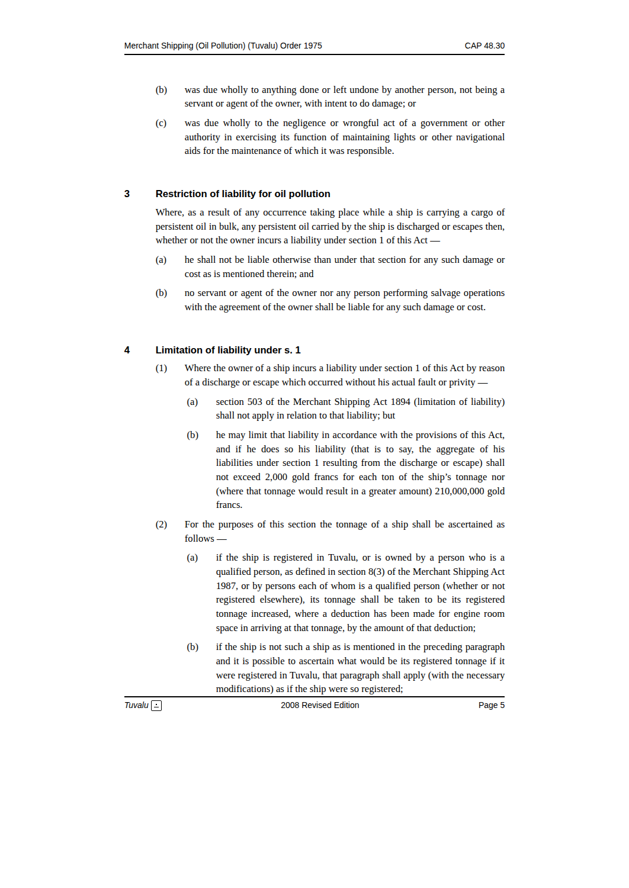Merchant Shipping (Oil Pollution) (Tuvalu) Order 1975
CAP 48.30
(b)
was due wholly to anything done or left undone by another person, not being a servant or agent of the owner, with intent to do damage; or
(c)
was due wholly to the negligence or wrongful act of a government or other authority in exercising its function of maintaining lights or other navigational aids for the maintenance of which it was responsible.
3 Restriction of liability for oil pollution
Where, as a result of any occurrence taking place while a ship is carrying a cargo of persistent oil in bulk, any persistent oil carried by the ship is discharged or escapes then, whether or not the owner incurs a liability under section 1 of this Act —
(a)
he shall not be liable otherwise than under that section for any such damage or cost as is mentioned therein; and
(b)
no servant or agent of the owner nor any person performing salvage operations with the agreement of the owner shall be liable for any such damage or cost.
4 Limitation of liability under s. 1
(1)
Where the owner of a ship incurs a liability under section 1 of this Act by reason of a discharge or escape which occurred without his actual fault or privity —
(a)
section 503 of the Merchant Shipping Act 1894 (limitation of liability) shall not apply in relation to that liability; but
(b)
he may limit that liability in accordance with the provisions of this Act, and if he does so his liability (that is to say, the aggregate of his liabilities under section 1 resulting from the discharge or escape) shall not exceed 2,000 gold francs for each ton of the ship’s tonnage nor (where that tonnage would result in a greater amount) 210,000,000 gold francs.
(2)
For the purposes of this section the tonnage of a ship shall be ascertained as follows —
(a)
if the ship is registered in Tuvalu, or is owned by a person who is a qualified person, as defined in section 8(3) of the Merchant Shipping Act 1987, or by persons each of whom is a qualified person (whether or not registered elsewhere), its tonnage shall be taken to be its registered tonnage increased, where a deduction has been made for engine room space in arriving at that tonnage, by the amount of that deduction;
(b)
if the ship is not such a ship as is mentioned in the preceding paragraph and it is possible to ascertain what would be its registered tonnage if it were registered in Tuvalu, that paragraph shall apply (with the necessary modifications) as if the ship were so registered;
Tuvalu
2008 Revised Edition
Page 5